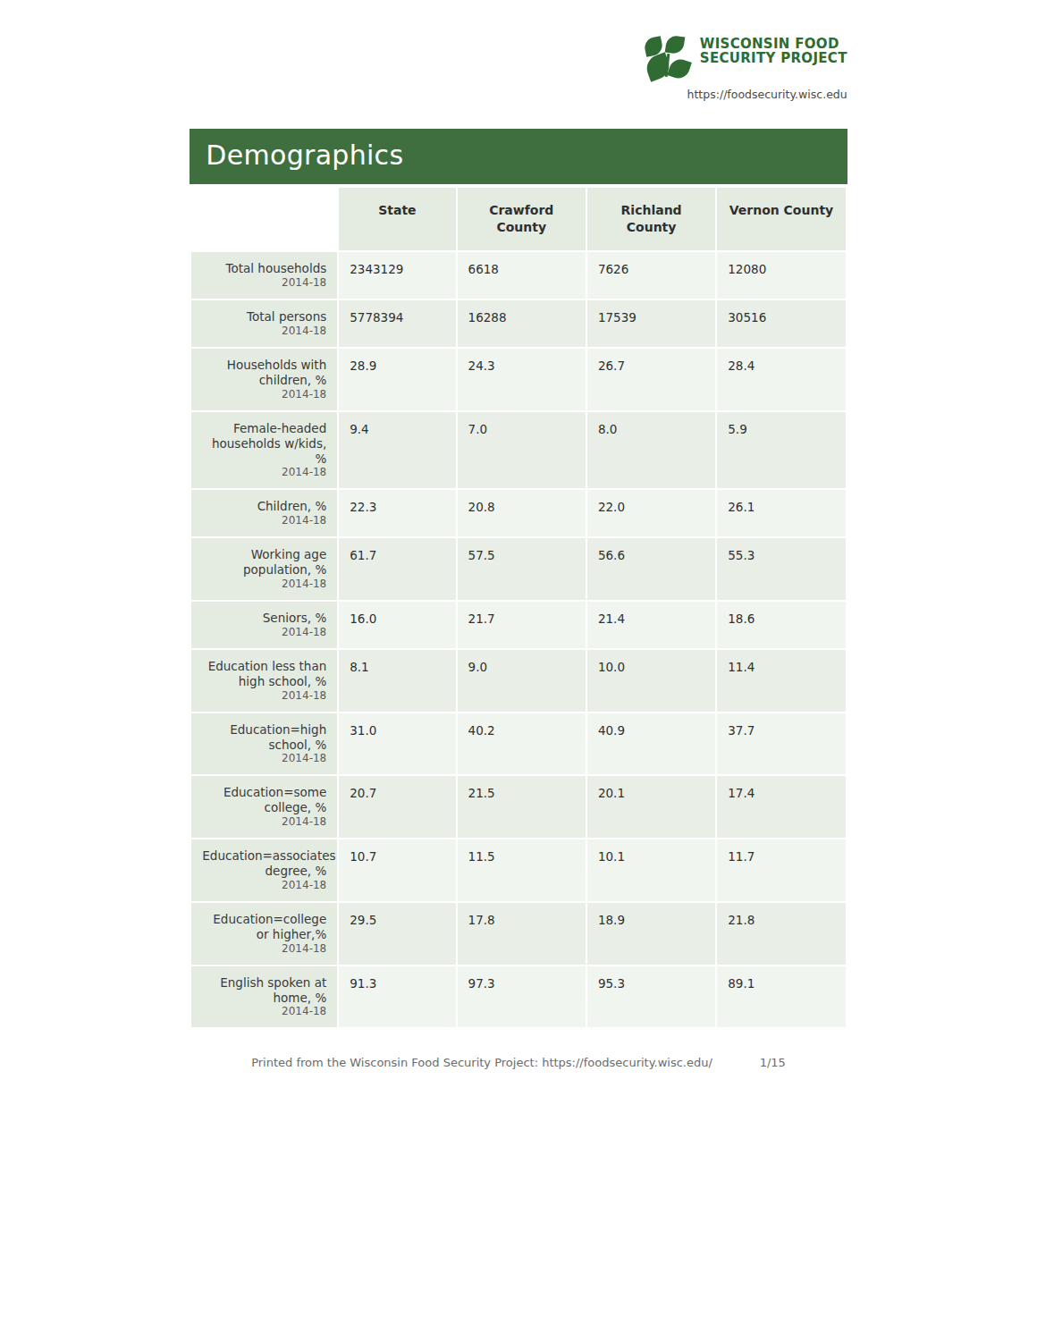Wisconsin Food
Security Project
https://foodsecurity.wisc.edu
Demographics
| | State | Crawford County | Richland County | Vernon County |
| --- | --- | --- | --- | --- |
| Total households 2014-18 | 2343129 | 6618 | 7626 | 12080 |
| Total persons 2014-18 | 5778394 | 16288 | 17539 | 30516 |
| Households with children, % 2014-18 | 28.9 | 24.3 | 26.7 | 28.4 |
| Female-headed households w/kids, % 2014-18 | 9.4 | 7.0 | 8.0 | 5.9 |
| Children, % 2014-18 | 22.3 | 20.8 | 22.0 | 26.1 |
| Working age population, % 2014-18 | 61.7 | 57.5 | 56.6 | 55.3 |
| Seniors, % 2014-18 | 16.0 | 21.7 | 21.4 | 18.6 |
| Education less than high school, % 2014-18 | 8.1 | 9.0 | 10.0 | 11.4 |
| Education=high school, % 2014-18 | 31.0 | 40.2 | 40.9 | 37.7 |
| Education=some college, % 2014-18 | 20.7 | 21.5 | 20.1 | 17.4 |
| Education=associates degree, % 2014-18 | 10.7 | 11.5 | 10.1 | 11.7 |
| Education=college or higher,% 2014-18 | 29.5 | 17.8 | 18.9 | 21.8 |
| English spoken at home, % 2014-18 | 91.3 | 97.3 | 95.3 | 89.1 |
Printed from the Wisconsin Food Security Project: https://foodsecurity.wisc.edu/
1/15